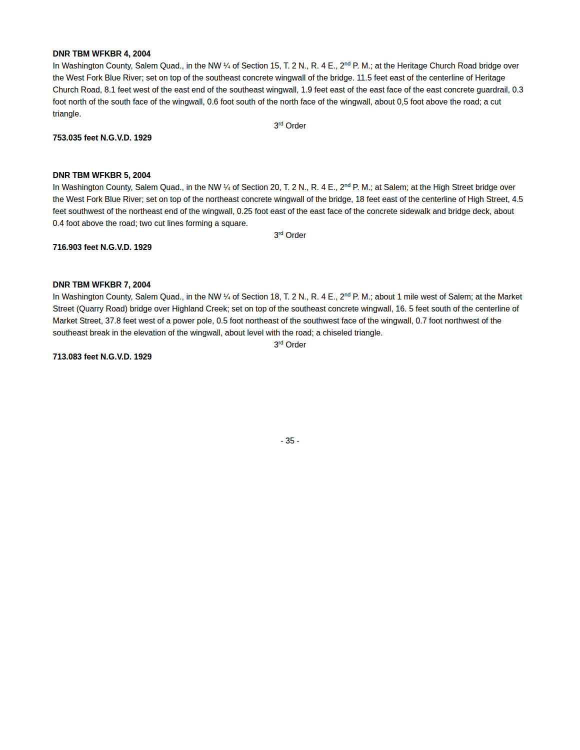DNR TBM WFKBR 4, 2004
In Washington County, Salem Quad., in the NW ¼ of Section 15, T. 2 N., R. 4 E., 2nd P. M.; at the Heritage Church Road bridge over the West Fork Blue River; set on top of the southeast concrete wingwall of the bridge. 11.5 feet east of the centerline of Heritage Church Road, 8.1 feet west of the east end of the southeast wingwall, 1.9 feet east of the east face of the east concrete guardrail, 0.3 foot north of the south face of the wingwall, 0.6 foot south of the north face of the wingwall, about 0,5 foot above the road; a cut triangle.
3rd Order
753.035 feet N.G.V.D. 1929
DNR TBM WFKBR 5, 2004
In Washington County, Salem Quad., in the NW ¼ of Section 20, T. 2 N., R. 4 E., 2nd P. M.; at Salem; at the High Street bridge over the West Fork Blue River; set on top of the northeast concrete wingwall of the bridge, 18 feet east of the centerline of High Street, 4.5 feet southwest of the northeast end of the wingwall, 0.25 foot east of the east face of the concrete sidewalk and bridge deck, about 0.4 foot above the road; two cut lines forming a square.
3rd Order
716.903 feet N.G.V.D. 1929
DNR TBM WFKBR 7, 2004
In Washington County, Salem Quad., in the NW ¼ of Section 18, T. 2 N., R. 4 E., 2nd P. M.; about 1 mile west of Salem; at the Market Street (Quarry Road) bridge over Highland Creek; set on top of the southeast concrete wingwall, 16. 5 feet south of the centerline of Market Street, 37.8 feet west of a power pole, 0.5 foot northeast of the southwest face of the wingwall, 0.7 foot northwest of the southeast break in the elevation of the wingwall, about level with the road; a chiseled triangle.
3rd Order
713.083 feet N.G.V.D. 1929
- 35 -